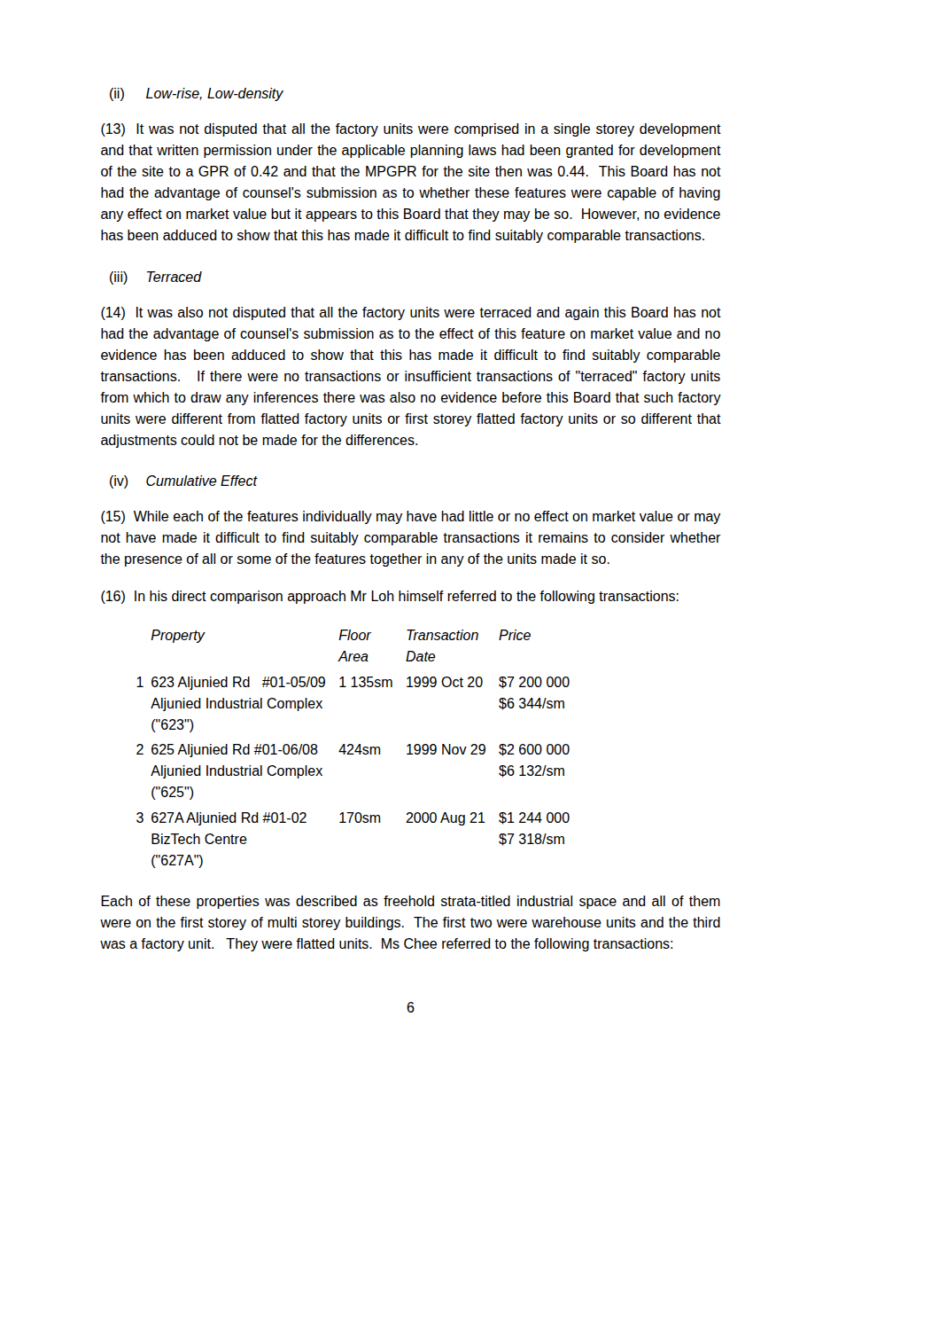(ii) Low-rise, Low-density
(13) It was not disputed that all the factory units were comprised in a single storey development and that written permission under the applicable planning laws had been granted for development of the site to a GPR of 0.42 and that the MPGPR for the site then was 0.44. This Board has not had the advantage of counsel's submission as to whether these features were capable of having any effect on market value but it appears to this Board that they may be so. However, no evidence has been adduced to show that this has made it difficult to find suitably comparable transactions.
(iii) Terraced
(14) It was also not disputed that all the factory units were terraced and again this Board has not had the advantage of counsel's submission as to the effect of this feature on market value and no evidence has been adduced to show that this has made it difficult to find suitably comparable transactions. If there were no transactions or insufficient transactions of "terraced" factory units from which to draw any inferences there was also no evidence before this Board that such factory units were different from flatted factory units or first storey flatted factory units or so different that adjustments could not be made for the differences.
(iv) Cumulative Effect
(15) While each of the features individually may have had little or no effect on market value or may not have made it difficult to find suitably comparable transactions it remains to consider whether the presence of all or some of the features together in any of the units made it so.
(16) In his direct comparison approach Mr Loh himself referred to the following transactions:
| | Property | Floor Area | Transaction Date | Price |
| --- | --- | --- | --- | --- |
| 1 | 623 Aljunied Rd #01-05/09 Aljunied Industrial Complex ("623") | 1 135sm | 1999 Oct 20 | $7 200 000 $6 344/sm |
| 2 | 625 Aljunied Rd #01-06/08 Aljunied Industrial Complex ("625") | 424sm | 1999 Nov 29 | $2 600 000 $6 132/sm |
| 3 | 627A Aljunied Rd #01-02 BizTech Centre ("627A") | 170sm | 2000 Aug 21 | $1 244 000 $7 318/sm |
Each of these properties was described as freehold strata-titled industrial space and all of them were on the first storey of multi storey buildings. The first two were warehouse units and the third was a factory unit. They were flatted units. Ms Chee referred to the following transactions:
6